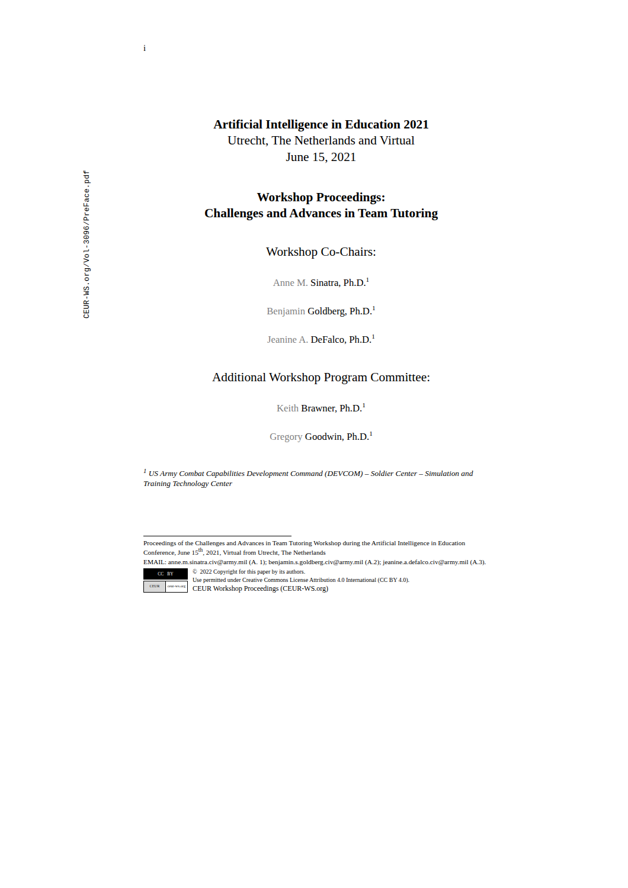CEUR-WS.org/Vol-3096/PreFace.pdf
i
Artificial Intelligence in Education 2021
Utrecht, The Netherlands and Virtual
June 15, 2021
Workshop Proceedings:
Challenges and Advances in Team Tutoring
Workshop Co-Chairs:
Anne M. Sinatra, Ph.D.1
Benjamin Goldberg, Ph.D.1
Jeanine A. DeFalco, Ph.D.1
Additional Workshop Program Committee:
Keith Brawner, Ph.D.1
Gregory Goodwin, Ph.D.1
1 US Army Combat Capabilities Development Command (DEVCOM) – Soldier Center – Simulation and Training Technology Center
Proceedings of the Challenges and Advances in Team Tutoring Workshop during the Artificial Intelligence in Education Conference, June 15th, 2021, Virtual from Utrecht, The Netherlands
EMAIL: anne.m.sinatra.civ@army.mil (A. 1); benjamin.s.goldberg.civ@army.mil (A.2); jeanine.a.defalco.civ@army.mil (A.3).
CC BY CEUR Workshop Proceedings ceur-ws.org ISSN 1613-0073
© 2022 Copyright for this paper by its authors.
Use permitted under Creative Commons License Attribution 4.0 International (CC BY 4.0).
CEUR Workshop Proceedings (CEUR-WS.org)